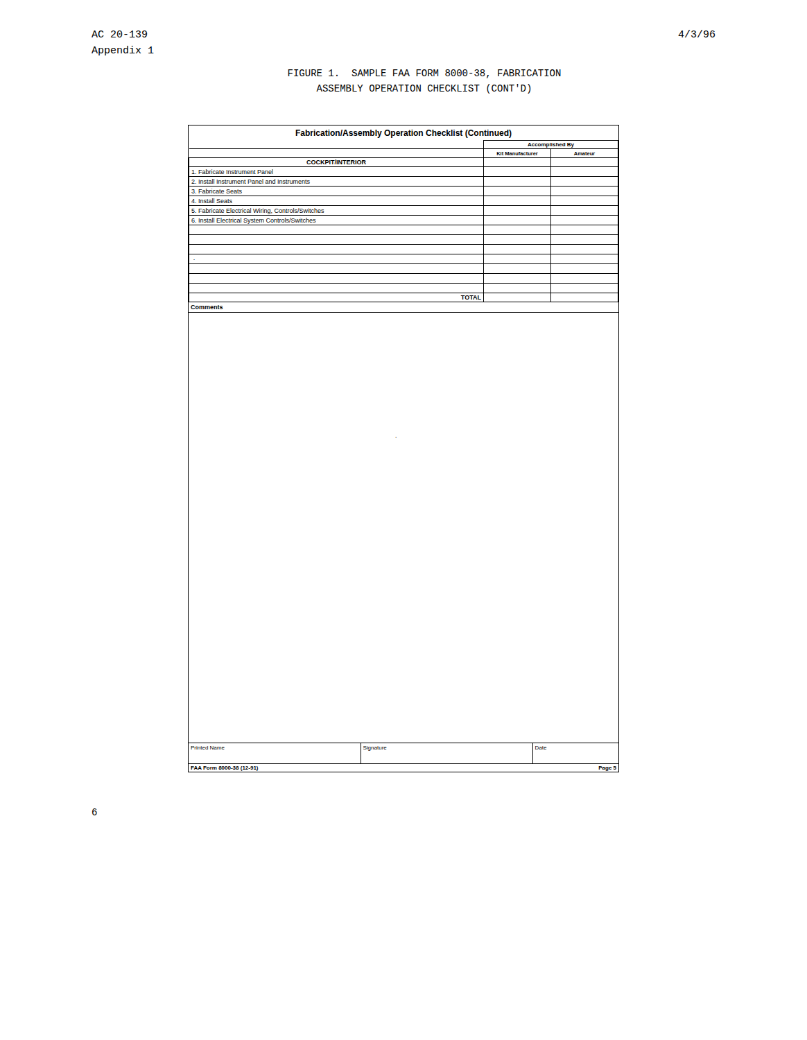AC 20-139
Appendix 1
4/3/96
FIGURE 1. SAMPLE FAA FORM 8000-38, FABRICATION
ASSEMBLY OPERATION CHECKLIST (CONT'D)
Fabrication/Assembly Operation Checklist (Continued)
| | Accomplished By |
| | Kit Manufacturer | Amateur |
| COCKPIT/INTERIOR | | |
| 1. Fabricate Instrument Panel | | |
| 2. Install Instrument Panel and Instruments | | |
| 3. Fabricate Seats | | |
| 4. Install Seats | | |
| 5. Fabricate Electrical Wiring, Controls/Switches | | |
| 6. Install Electrical System Controls/Switches | | |
| · | | |
| TOTAL | | |
Comments
·
| Printed Name | Signature | Date |
FAA Form 8000-38 (12-91) Page 5
6